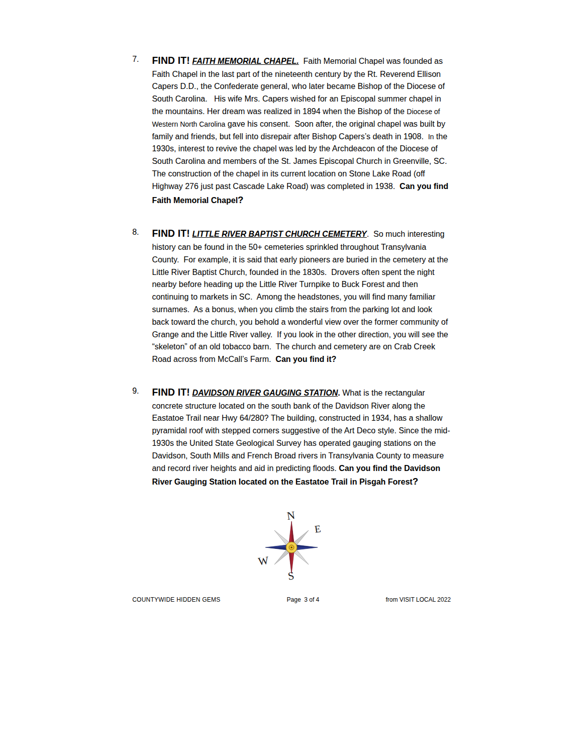7. FIND IT! FAITH MEMORIAL CHAPEL. Faith Memorial Chapel was founded as Faith Chapel in the last part of the nineteenth century by the Rt. Reverend Ellison Capers D.D., the Confederate general, who later became Bishop of the Diocese of South Carolina. His wife Mrs. Capers wished for an Episcopal summer chapel in the mountains. Her dream was realized in 1894 when the Bishop of the Diocese of Western North Carolina gave his consent. Soon after, the original chapel was built by family and friends, but fell into disrepair after Bishop Capers’s death in 1908. In the 1930s, interest to revive the chapel was led by the Archdeacon of the Diocese of South Carolina and members of the St. James Episcopal Church in Greenville, SC. The construction of the chapel in its current location on Stone Lake Road (off Highway 276 just past Cascade Lake Road) was completed in 1938. Can you find Faith Memorial Chapel?
8. FIND IT! LITTLE RIVER BAPTIST CHURCH CEMETERY. So much interesting history can be found in the 50+ cemeteries sprinkled throughout Transylvania County. For example, it is said that early pioneers are buried in the cemetery at the Little River Baptist Church, founded in the 1830s. Drovers often spent the night nearby before heading up the Little River Turnpike to Buck Forest and then continuing to markets in SC. Among the headstones, you will find many familiar surnames. As a bonus, when you climb the stairs from the parking lot and look back toward the church, you behold a wonderful view over the former community of Grange and the Little River valley. If you look in the other direction, you will see the “skeleton” of an old tobacco barn. The church and cemetery are on Crab Creek Road across from McCall’s Farm. Can you find it?
9. FIND IT! DAVIDSON RIVER GAUGING STATION. What is the rectangular concrete structure located on the south bank of the Davidson River along the Eastatoe Trail near Hwy 64/280? The building, constructed in 1934, has a shallow pyramidal roof with stepped corners suggestive of the Art Deco style. Since the mid-1930s the United State Geological Survey has operated gauging stations on the Davidson, South Mills and French Broad rivers in Transylvania County to measure and record river heights and aid in predicting floods. Can you find the Davidson River Gauging Station located on the Eastatoe Trail in Pisgah Forest?
N E S W
COUNTYWIDE HIDDEN GEMS
Page 3 of 4
from VISIT LOCAL 2022